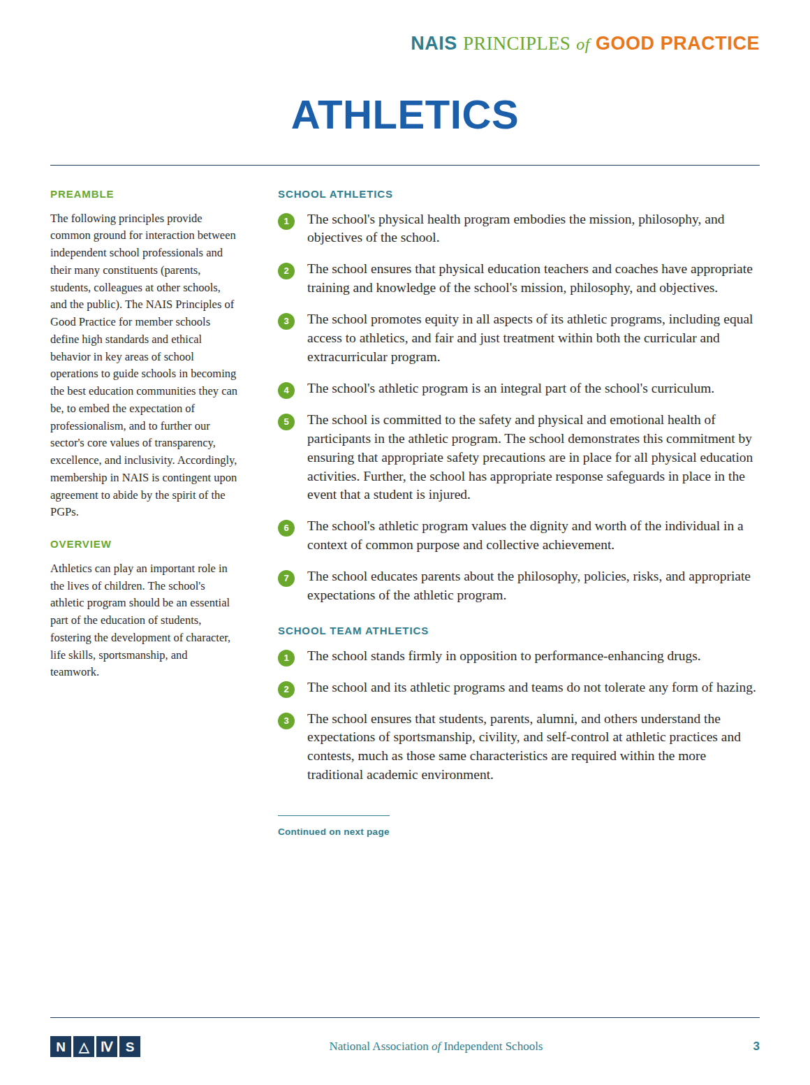NAIS PRINCIPLES of GOOD PRACTICE
ATHLETICS
PREAMBLE
The following principles provide common ground for interaction between independent school professionals and their many constituents (parents, students, colleagues at other schools, and the public). The NAIS Principles of Good Practice for member schools define high standards and ethical behavior in key areas of school operations to guide schools in becoming the best education communities they can be, to embed the expectation of professionalism, and to further our sector's core values of transparency, excellence, and inclusivity. Accordingly, membership in NAIS is contingent upon agreement to abide by the spirit of the PGPs.
OVERVIEW
Athletics can play an important role in the lives of children. The school's athletic program should be an essential part of the education of students, fostering the development of character, life skills, sportsmanship, and teamwork.
SCHOOL ATHLETICS
The school's physical health program embodies the mission, philosophy, and objectives of the school.
The school ensures that physical education teachers and coaches have appropriate training and knowledge of the school's mission, philosophy, and objectives.
The school promotes equity in all aspects of its athletic programs, including equal access to athletics, and fair and just treatment within both the curricular and extracurricular program.
The school's athletic program is an integral part of the school's curriculum.
The school is committed to the safety and physical and emotional health of participants in the athletic program. The school demonstrates this commitment by ensuring that appropriate safety precautions are in place for all physical education activities. Further, the school has appropriate response safeguards in place in the event that a student is injured.
The school's athletic program values the dignity and worth of the individual in a context of common purpose and collective achievement.
The school educates parents about the philosophy, policies, risks, and appropriate expectations of the athletic program.
SCHOOL TEAM ATHLETICS
The school stands firmly in opposition to performance-enhancing drugs.
The school and its athletic programs and teams do not tolerate any form of hazing.
The school ensures that students, parents, alumni, and others understand the expectations of sportsmanship, civility, and self-control at athletic practices and contests, much as those same characteristics are required within the more traditional academic environment.
Continued on next page
N
△
Ⅳ
S
National Association of Independent Schools
3